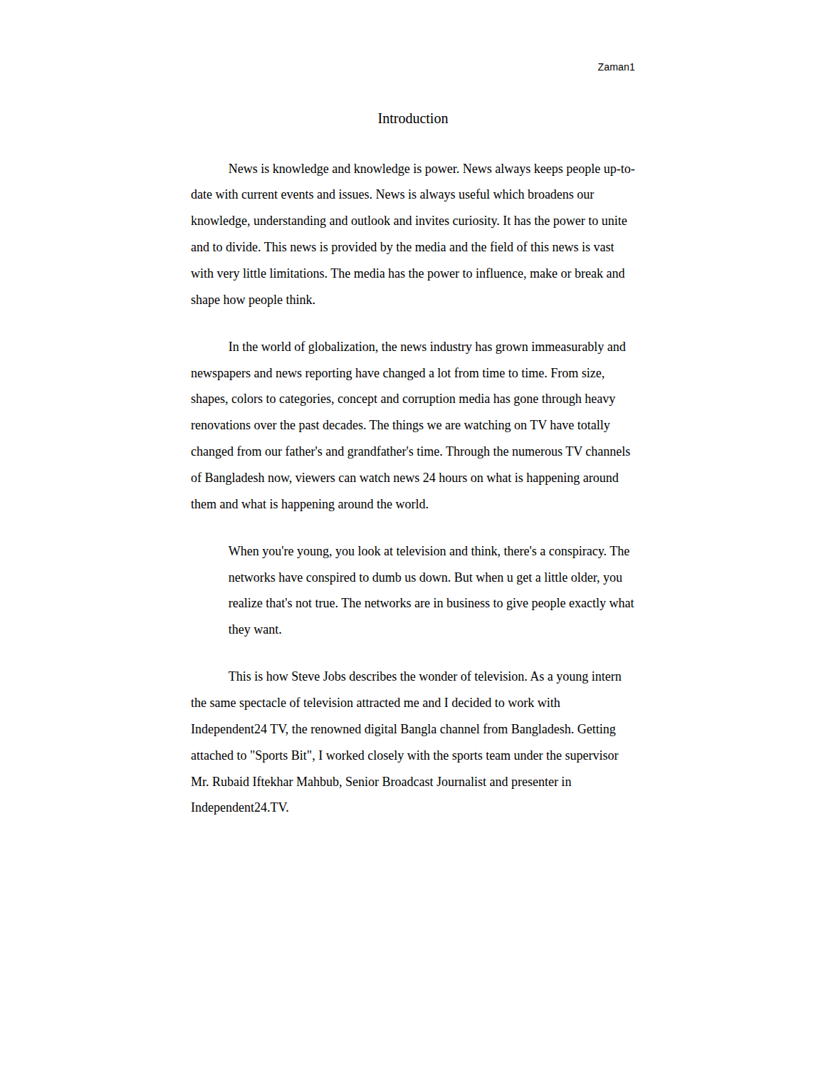Zaman1
Introduction
News is knowledge and knowledge is power. News always keeps people up-to-date with current events and issues. News is always useful which broadens our knowledge, understanding and outlook and invites curiosity. It has the power to unite and to divide. This news is provided by the media and the field of this news is vast with very little limitations. The media has the power to influence, make or break and shape how people think.
In the world of globalization, the news industry has grown immeasurably and newspapers and news reporting have changed a lot from time to time. From size, shapes, colors to categories, concept and corruption media has gone through heavy renovations over the past decades. The things we are watching on TV have totally changed from our father's and grandfather's time. Through the numerous TV channels of Bangladesh now, viewers can watch news 24 hours on what is happening around them and what is happening around the world.
When you're young, you look at television and think, there's a conspiracy. The networks have conspired to dumb us down. But when u get a little older, you realize that's not true. The networks are in business to give people exactly what they want.
This is how Steve Jobs describes the wonder of television. As a young intern the same spectacle of television attracted me and I decided to work with Independent24 TV, the renowned digital Bangla channel from Bangladesh. Getting attached to "Sports Bit", I worked closely with the sports team under the supervisor Mr. Rubaid Iftekhar Mahbub, Senior Broadcast Journalist and presenter in Independent24.TV.